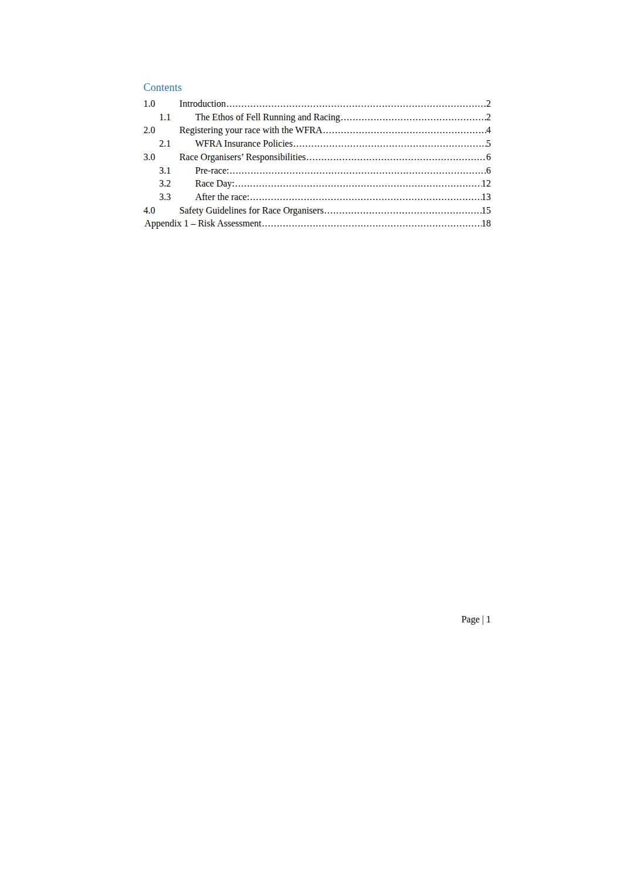Contents
1.0 Introduction .......................................................................................................................... 2
1.1 The Ethos of Fell Running and Racing ............................................................................ 2
2.0 Registering your race with the WFRA ................................................................................ 4
2.1 WFRA Insurance Policies ..................................................................................................... 5
3.0 Race Organisers’ Responsibilities ......................................................................................... 6
3.1 Pre-race: .............................................................................................................................. 6
3.2 Race Day: ........................................................................................................................... 12
3.3 After the race: ..................................................................................................................... 13
4.0 Safety Guidelines for Race Organisers ............................................................................. 15
Appendix 1 – Risk Assessment ....................................................................................................... 18
Page | 1